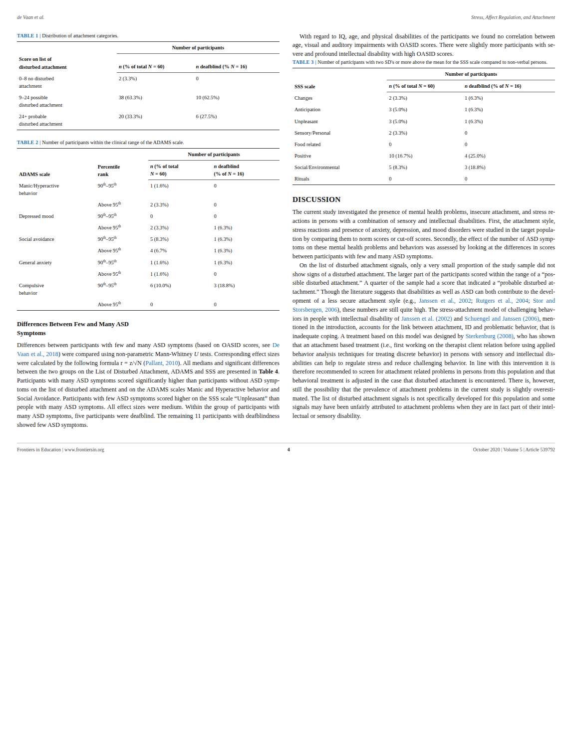de Vaan et al.
Stress, Affect Regulation, and Attachment
TABLE 1 | Distribution of attachment categories.
| | Number of participants |
| --- | --- |
| Score on list of disturbed attachment | n (% of total N = 60) | n deafblind (% N = 16) |
| 0–8 no disturbed attachment | 2 (3.3%) | 0 |
| 9–24 possible disturbed attachment | 38 (63.3%) | 10 (62.5%) |
| 24+ probable disturbed attachment | 20 (33.3%) | 6 (27.5%) |
TABLE 2 | Number of participants within the clinical range of the ADAMS scale.
| | | Number of participants |
| --- | --- | --- |
| ADAMS scale | Percentile rank | n (% of total N = 60) | n deafblind (% of N = 16) |
| Manic/Hyperactive behavior | 90 th –95 th | 1 (1.6%) | 0 |
| | Above 95 th | 2 (3.3%) | 0 |
| Depressed mood | 90 th –95 th | 0 | 0 |
| | Above 95 th | 2 (3.3%) | 1 (6.3%) |
| Social avoidance | 90 th –95 th | 5 (8.3%) | 1 (6.3%) |
| | Above 95 th | 4 (6.7% | 1 (6.3%) |
| General anxiety | 90 th –95 th | 1 (1.6%) | 1 (6.3%) |
| | Above 95 th | 1 (1.6%) | 0 |
| Compulsive behavior | 90 th –95 th | 6 (10.0%) | 3 (18.8%) |
| | Above 95 th | 0 | 0 |
Differences Between Few and Many ASD
Symptoms
Differences between participants with few and many ASD symptoms (based on OASID scores, see De Vaan et al., 2018) were compared using non-parametric Mann-Whitney U tests. Corresponding effect sizes were calculated by the following formula r = z/√N (Pallant, 2010). All medians and significant differences between the two groups on the List of Disturbed Attachment, ADAMS and SSS are presented in Table 4. Participants with many ASD symptoms scored significantly higher than participants without ASD symptoms on the list of disturbed attachment and on the ADAMS scales Manic and Hyperactive behavior and Social Avoidance. Participants with few ASD symptoms scored higher on the SSS scale “Unpleasant” than people with many ASD symptoms. All effect sizes were medium. Within the group of participants with many ASD symptoms, five participants were deafblind. The remaining 11 participants with deafblindness showed few ASD symptoms.
With regard to IQ, age, and physical disabilities of the participants we found no correlation between age, visual and auditory impairments with OASID scores. There were slightly more participants with severe and profound intellectual disability with high OASID scores.
TABLE 3 | Number of participants with two SD's or more above the mean for the SSS scale compared to non-verbal persons.
| | Number of participants |
| --- | --- |
| SSS scale | n (% of total N = 60) | n deafblind (% of N = 16) |
| Changes | 2 (3.3%) | 1 (6.3%) |
| Anticipation | 3 (5.0%) | 1 (6.3%) |
| Unpleasant | 3 (5.0%) | 1 (6.3%) |
| Sensory/Personal | 2 (3.3%) | 0 |
| Food related | 0 | 0 |
| Positive | 10 (16.7%) | 4 (25.0%) |
| Social/Environmental | 5 (8.3%) | 3 (18.8%) |
| Rituals | 0 | 0 |
DISCUSSION
The current study investigated the presence of mental health problems, insecure attachment, and stress reactions in persons with a combination of sensory and intellectual disabilities. First, the attachment style, stress reactions and presence of anxiety, depression, and mood disorders were studied in the target population by comparing them to norm scores or cut-off scores. Secondly, the effect of the number of ASD symptoms on these mental health problems and behaviors was assessed by looking at the differences in scores between participants with few and many ASD symptoms.
On the list of disturbed attachment signals, only a very small proportion of the study sample did not show signs of a disturbed attachment. The larger part of the participants scored within the range of a “possible disturbed attachment.” A quarter of the sample had a score that indicated a “probable disturbed attachment.” Though the literature suggests that disabilities as well as ASD can both contribute to the development of a less secure attachment style (e.g., Janssen et al., 2002; Rutgers et al., 2004; Stor and Storsbergen, 2006), these numbers are still quite high. The stress-attachment model of challenging behaviors in people with intellectual disability of Janssen et al. (2002) and Schuengel and Janssen (2006), mentioned in the introduction, accounts for the link between attachment, ID and problematic behavior, that is inadequate coping. A treatment based on this model was designed by Sterkenburg (2008), who has shown that an attachment based treatment (i.e., first working on the therapist client relation before using applied behavior analysis techniques for treating discrete behavior) in persons with sensory and intellectual disabilities can help to regulate stress and reduce challenging behavior. In line with this intervention it is therefore recommended to screen for attachment related problems in persons from this population and that behavioral treatment is adjusted in the case that disturbed attachment is encountered. There is, however, still the possibility that the prevalence of attachment problems in the current study is slightly overestimated. The list of disturbed attachment signals is not specifically developed for this population and some signals may have been unfairly attributed to attachment problems when they are in fact part of their intellectual or sensory disability.
Frontiers in Education | www.frontiersin.org
4
October 2020 | Volume 5 | Article 539792